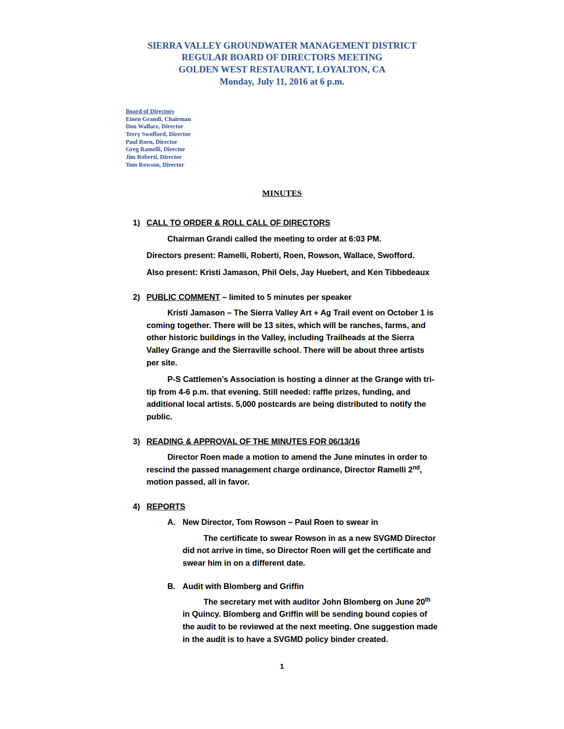SIERRA VALLEY GROUNDWATER MANAGEMENT DISTRICT REGULAR BOARD OF DIRECTORS MEETING GOLDEN WEST RESTAURANT, LOYALTON, CA Monday, July 11, 2016 at 6 p.m.
Board of Directors
Einen Grandi, Chairman
Don Wallace, Director
Terry Swofford, Director
Paul Roen, Director
Greg Ramelli, Director
Jim Roberti, Director
Tom Rowson, Director
MINUTES
1) CALL TO ORDER & ROLL CALL OF DIRECTORS
Chairman Grandi called the meeting to order at 6:03 PM.
Directors present: Ramelli, Roberti, Roen, Rowson, Wallace, Swofford.
Also present: Kristi Jamason, Phil Oels, Jay Huebert, and Ken Tibbedeaux
2) PUBLIC COMMENT – limited to 5 minutes per speaker
Kristi Jamason – The Sierra Valley Art + Ag Trail event on October 1 is coming together. There will be 13 sites, which will be ranches, farms, and other historic buildings in the Valley, including Trailheads at the Sierra Valley Grange and the Sierraville school. There will be about three artists per site.
P-S Cattlemen’s Association is hosting a dinner at the Grange with tri-tip from 4-6 p.m. that evening. Still needed: raffle prizes, funding, and additional local artists. 5,000 postcards are being distributed to notify the public.
3) READING & APPROVAL OF THE MINUTES FOR 06/13/16
Director Roen made a motion to amend the June minutes in order to rescind the passed management charge ordinance, Director Ramelli 2nd, motion passed, all in favor.
4) REPORTS
A. New Director, Tom Rowson – Paul Roen to swear in
The certificate to swear Rowson in as a new SVGMD Director did not arrive in time, so Director Roen will get the certificate and swear him in on a different date.
B. Audit with Blomberg and Griffin
The secretary met with auditor John Blomberg on June 20th in Quincy. Blomberg and Griffin will be sending bound copies of the audit to be reviewed at the next meeting. One suggestion made in the audit is to have a SVGMD policy binder created.
1